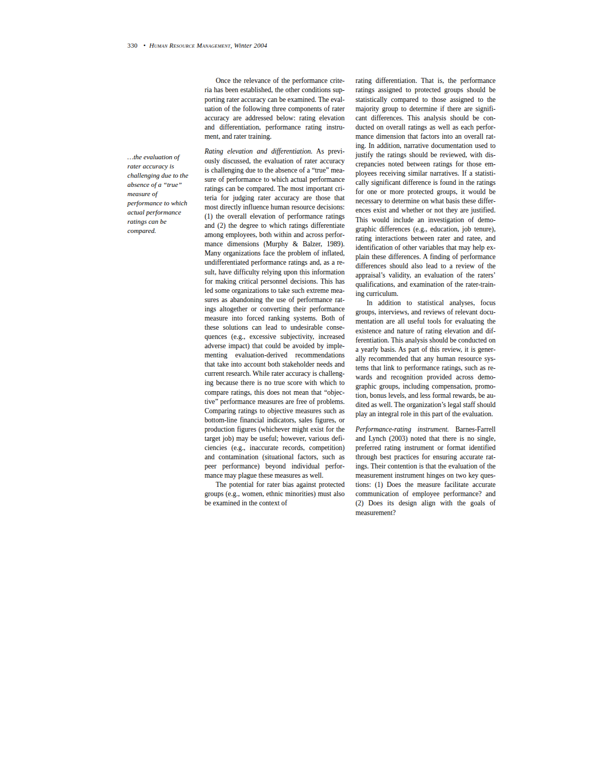330• Human Resource Management, Winter 2004
…the evaluation of rater accuracy is challenging due to the absence of a “true” measure of performance to which actual performance ratings can be compared.
Once the relevance of the performance criteria has been established, the other conditions supporting rater accuracy can be examined. The evaluation of the following three components of rater accuracy are addressed below: rating elevation and differentiation, performance rating instrument, and rater training.
Rating elevation and differentiation. As previously discussed, the evaluation of rater accuracy is challenging due to the absence of a “true” measure of performance to which actual performance ratings can be compared. The most important criteria for judging rater accuracy are those that most directly influence human resource decisions: (1) the overall elevation of performance ratings and (2) the degree to which ratings differentiate among employees, both within and across performance dimensions (Murphy & Balzer, 1989). Many organizations face the problem of inflated, undifferentiated performance ratings and, as a result, have difficulty relying upon this information for making critical personnel decisions. This has led some organizations to take such extreme measures as abandoning the use of performance ratings altogether or converting their performance measure into forced ranking systems. Both of these solutions can lead to undesirable consequences (e.g., excessive subjectivity, increased adverse impact) that could be avoided by implementing evaluation-derived recommendations that take into account both stakeholder needs and current research. While rater accuracy is challenging because there is no true score with which to compare ratings, this does not mean that “objective” performance measures are free of problems. Comparing ratings to objective measures such as bottom-line financial indicators, sales figures, or production figures (whichever might exist for the target job) may be useful; however, various deficiencies (e.g., inaccurate records, competition) and contamination (situational factors, such as peer performance) beyond individual performance may plague these measures as well.
The potential for rater bias against protected groups (e.g., women, ethnic minorities) must also be examined in the context of
rating differentiation. That is, the performance ratings assigned to protected groups should be statistically compared to those assigned to the majority group to determine if there are significant differences. This analysis should be conducted on overall ratings as well as each performance dimension that factors into an overall rating. In addition, narrative documentation used to justify the ratings should be reviewed, with discrepancies noted between ratings for those employees receiving similar narratives. If a statistically significant difference is found in the ratings for one or more protected groups, it would be necessary to determine on what basis these differences exist and whether or not they are justified. This would include an investigation of demographic differences (e.g., education, job tenure), rating interactions between rater and ratee, and identification of other variables that may help explain these differences. A finding of performance differences should also lead to a review of the appraisal’s validity, an evaluation of the raters’ qualifications, and examination of the rater-training curriculum.
In addition to statistical analyses, focus groups, interviews, and reviews of relevant documentation are all useful tools for evaluating the existence and nature of rating elevation and differentiation. This analysis should be conducted on a yearly basis. As part of this review, it is generally recommended that any human resource systems that link to performance ratings, such as rewards and recognition provided across demographic groups, including compensation, promotion, bonus levels, and less formal rewards, be audited as well. The organization’s legal staff should play an integral role in this part of the evaluation.
Performance-rating instrument. Barnes-Farrell and Lynch (2003) noted that there is no single, preferred rating instrument or format identified through best practices for ensuring accurate ratings. Their contention is that the evaluation of the measurement instrument hinges on two key questions: (1) Does the measure facilitate accurate communication of employee performance? and (2) Does its design align with the goals of measurement?